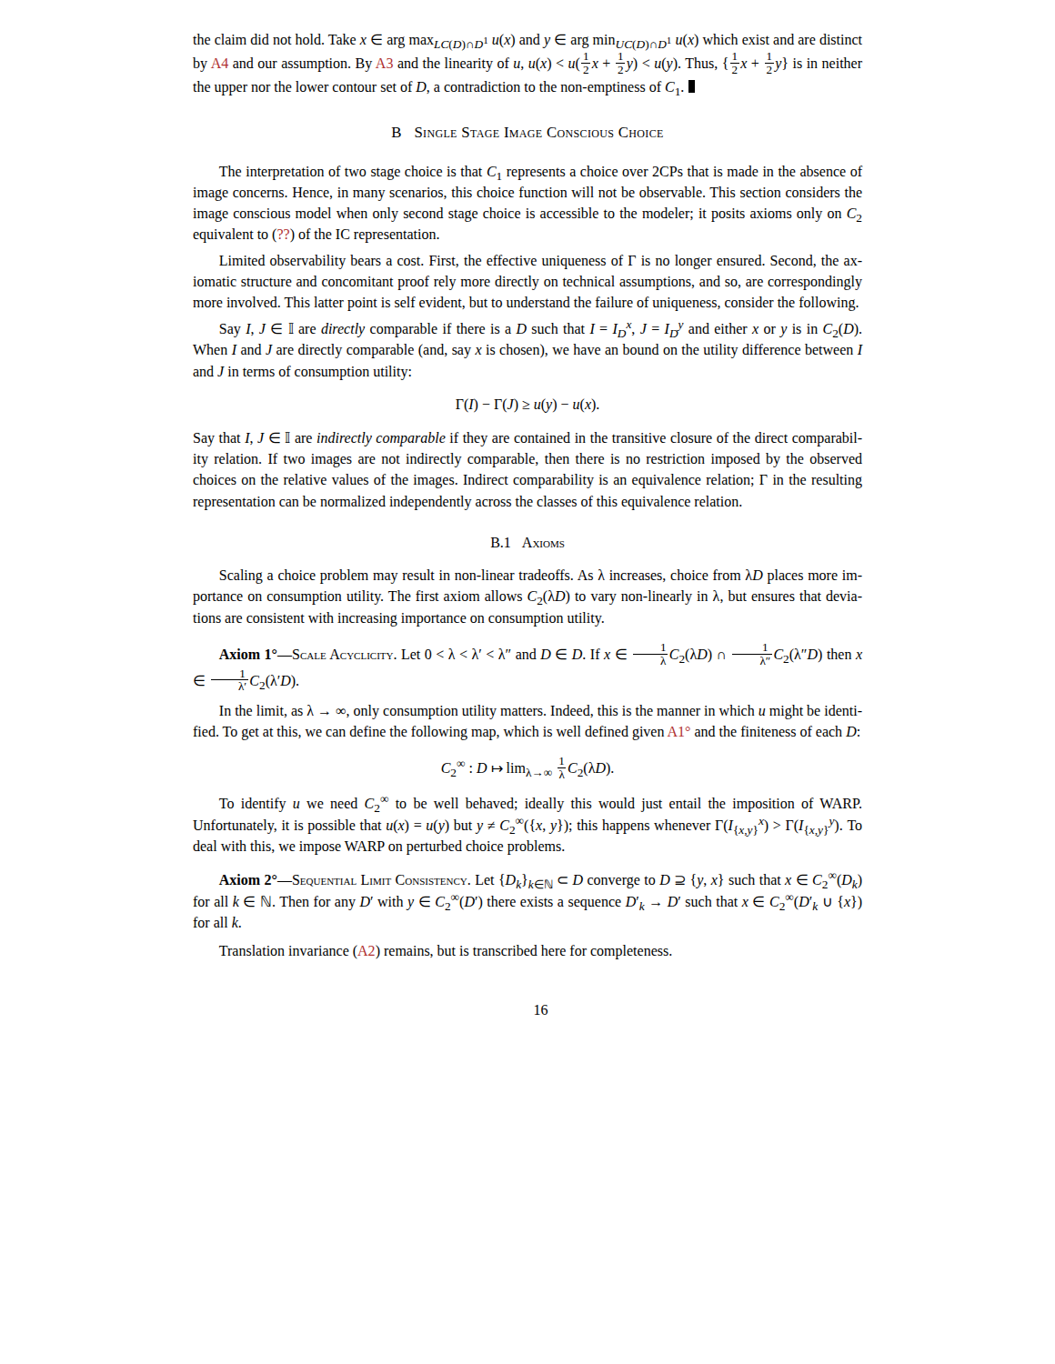the claim did not hold. Take x ∈ arg maxLC(D)∩D1 u(x) and y ∈ arg minUC(D)∩D1 u(x) which exist and are distinct by A4 and our assumption. By A3 and the linearity of u, u(x) < u(12 x + 12 y) < u(y). Thus, {12 x + 12 y} is in neither the upper nor the lower contour set of D, a contradiction to the non-emptiness of C1.
B Single Stage Image Conscious Choice
The interpretation of two stage choice is that C1 represents a choice over 2CPs that is made in the absence of image concerns. Hence, in many scenarios, this choice function will not be observable. This section considers the image conscious model when only second stage choice is accessible to the modeler; it posits axioms only on C2 equivalent to (??) of the IC representation.
Limited observability bears a cost. First, the effective uniqueness of Γ is no longer ensured. Second, the axiomatic structure and concomitant proof rely more directly on technical assumptions, and so, are correspondingly more involved. This latter point is self evident, but to understand the failure of uniqueness, consider the following.
Say I, J ∈ 𝕀 are directly comparable if there is a D such that I = IDx, J = IDy and either x or y is in C2(D). When I and J are directly comparable (and, say x is chosen), we have an bound on the utility difference between I and J in terms of consumption utility:
Γ(I) − Γ(J) ≥ u(y) − u(x).
Say that I, J ∈ 𝕀 are indirectly comparable if they are contained in the transitive closure of the direct comparability relation. If two images are not indirectly comparable, then there is no restriction imposed by the observed choices on the relative values of the images. Indirect comparability is an equivalence relation; Γ in the resulting representation can be normalized independently across the classes of this equivalence relation.
B.1 Axioms
Scaling a choice problem may result in non-linear tradeoffs. As λ increases, choice from λD places more importance on consumption utility. The first axiom allows C2(λD) to vary non-linearly in λ, but ensures that deviations are consistent with increasing importance on consumption utility.
Axiom 1°—Scale Acyclicity. Let 0 < λ < λ′ < λ″ and D ∈ D. If x ∈ 1 λ C2(λD) ∩ 1 λ″C2(λ″D) then x ∈ 1 λ′C2(λ′D).
In the limit, as λ → ∞, only consumption utility matters. Indeed, this is the manner in which u might be identified. To get at this, we can define the following map, which is well defined given A1° and the finiteness of each D:
C2∞ : D ↦ limλ→∞ 1 λ C2(λD).
To identify u we need C2∞ to be well behaved; ideally this would just entail the imposition of WARP. Unfortunately, it is possible that u(x) = u(y) but y ≠ C2∞({x, y}); this happens whenever Γ(I{x,y}x) > Γ(I{x,y}y). To deal with this, we impose WARP on perturbed choice problems.
Axiom 2°—Sequential Limit Consistency. Let {Dk}k∈ℕ ⊂ D converge to D ⊇ {y, x} such that x ∈ C2∞(Dk) for all k ∈ ℕ. Then for any D′ with y ∈ C2∞(D′) there exists a sequence D′k → D′ such that x ∈ C2∞(D′k ∪ {x}) for all k.
Translation invariance (A2) remains, but is transcribed here for completeness.
16